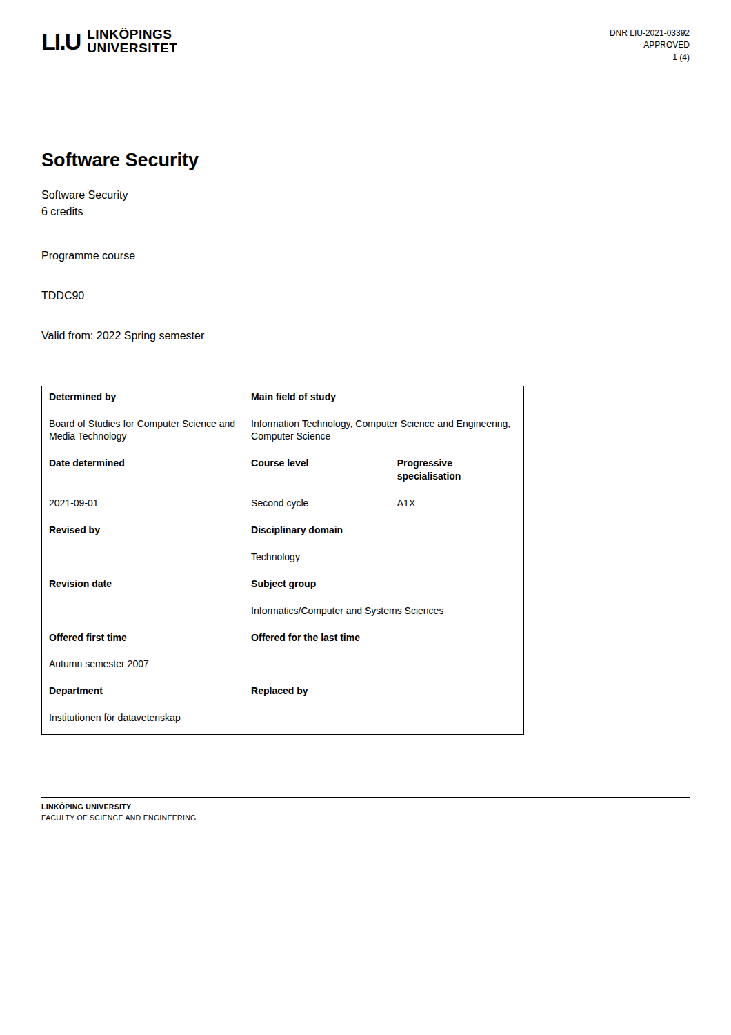LI.U LINKÖPINGS
UNIVERSITET
DNR LIU-2021-03392
APPROVED
1 (4)
Software Security
Software Security
6 credits
Programme course
TDDC90
Valid from: 2022 Spring semester
| Determined by | Main field of study |
| Board of Studies for Computer Science and Media Technology | Information Technology, Computer Science and Engineering, Computer Science |
| Date determined | / Course level / Progressive specialisation / |
| 2021-09-01 | / Second cycle / A1X / |
| Revised by | Disciplinary domain |
| | Technology |
| Revision date | Subject group |
| | Informatics/Computer and Systems Sciences |
| Offered first time | Offered for the last time |
| Autumn semester 2007 | |
| Department | Replaced by |
| Institutionen för datavetenskap | |
LINKÖPING UNIVERSITY
FACULTY OF SCIENCE AND ENGINEERING